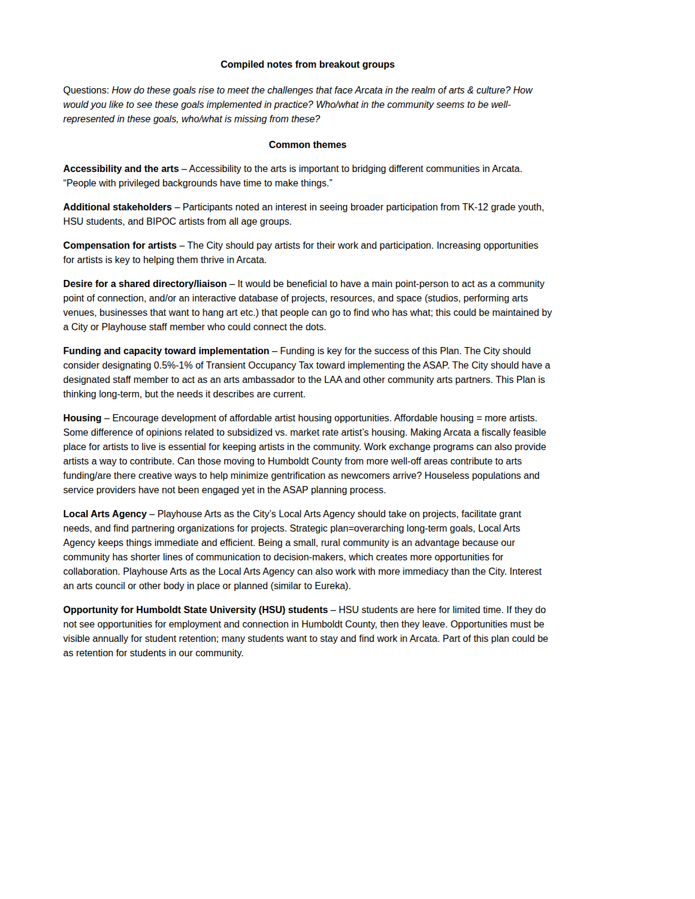Compiled notes from breakout groups
Questions: How do these goals rise to meet the challenges that face Arcata in the realm of arts & culture? How would you like to see these goals implemented in practice? Who/what in the community seems to be well-represented in these goals, who/what is missing from these?
Common themes
Accessibility and the arts – Accessibility to the arts is important to bridging different communities in Arcata. “People with privileged backgrounds have time to make things.”
Additional stakeholders – Participants noted an interest in seeing broader participation from TK-12 grade youth, HSU students, and BIPOC artists from all age groups.
Compensation for artists – The City should pay artists for their work and participation. Increasing opportunities for artists is key to helping them thrive in Arcata.
Desire for a shared directory/liaison – It would be beneficial to have a main point-person to act as a community point of connection, and/or an interactive database of projects, resources, and space (studios, performing arts venues, businesses that want to hang art etc.) that people can go to find who has what; this could be maintained by a City or Playhouse staff member who could connect the dots.
Funding and capacity toward implementation – Funding is key for the success of this Plan. The City should consider designating 0.5%-1% of Transient Occupancy Tax toward implementing the ASAP. The City should have a designated staff member to act as an arts ambassador to the LAA and other community arts partners. This Plan is thinking long-term, but the needs it describes are current.
Housing – Encourage development of affordable artist housing opportunities. Affordable housing = more artists. Some difference of opinions related to subsidized vs. market rate artist’s housing. Making Arcata a fiscally feasible place for artists to live is essential for keeping artists in the community. Work exchange programs can also provide artists a way to contribute. Can those moving to Humboldt County from more well-off areas contribute to arts funding/are there creative ways to help minimize gentrification as newcomers arrive? Houseless populations and service providers have not been engaged yet in the ASAP planning process.
Local Arts Agency – Playhouse Arts as the City’s Local Arts Agency should take on projects, facilitate grant needs, and find partnering organizations for projects. Strategic plan=overarching long-term goals, Local Arts Agency keeps things immediate and efficient. Being a small, rural community is an advantage because our community has shorter lines of communication to decision-makers, which creates more opportunities for collaboration. Playhouse Arts as the Local Arts Agency can also work with more immediacy than the City. Interest an arts council or other body in place or planned (similar to Eureka).
Opportunity for Humboldt State University (HSU) students – HSU students are here for limited time. If they do not see opportunities for employment and connection in Humboldt County, then they leave. Opportunities must be visible annually for student retention; many students want to stay and find work in Arcata. Part of this plan could be as retention for students in our community.